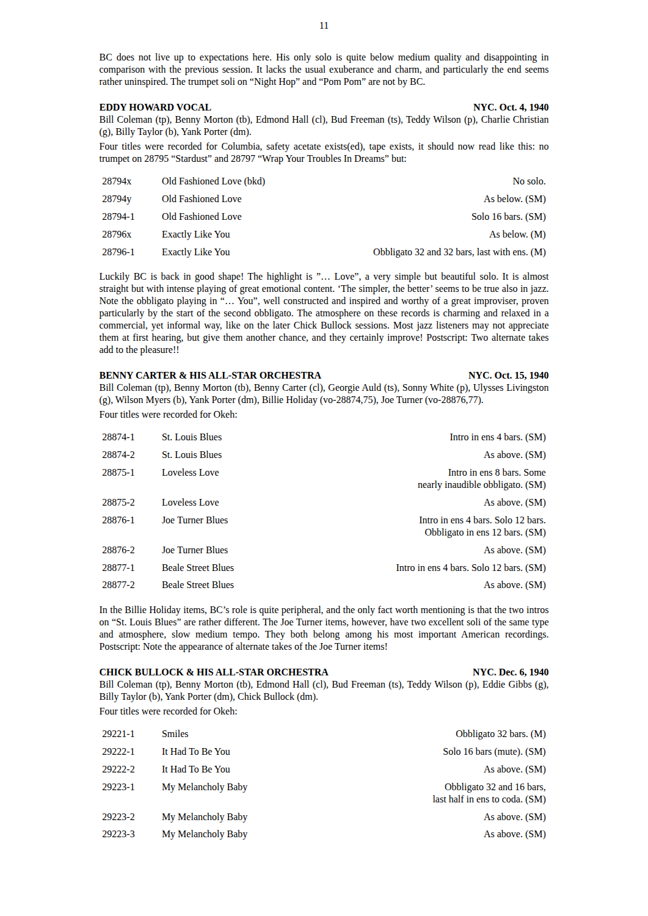11
BC does not live up to expectations here. His only solo is quite below medium quality and disappointing in comparison with the previous session. It lacks the usual exuberance and charm, and particularly the end seems rather uninspired. The trumpet soli on “Night Hop” and “Pom Pom” are not by BC.
EDDY HOWARD VOCAL NYC. Oct. 4, 1940
Bill Coleman (tp), Benny Morton (tb), Edmond Hall (cl), Bud Freeman (ts), Teddy Wilson (p), Charlie Christian (g), Billy Taylor (b), Yank Porter (dm).
Four titles were recorded for Columbia, safety acetate exists(ed), tape exists, it should now read like this: no trumpet on 28795 “Stardust” and 28797 “Wrap Your Troubles In Dreams” but:
| 28794x | Old Fashioned Love (bkd) | No solo. |
| 28794y | Old Fashioned Love | As below. (SM) |
| 28794-1 | Old Fashioned Love | Solo 16 bars. (SM) |
| 28796x | Exactly Like You | As below. (M) |
| 28796-1 | Exactly Like You | Obbligato 32 and 32 bars, last with ens. (M) |
Luckily BC is back in good shape! The highlight is ”… Love”, a very simple but beautiful solo. It is almost straight but with intense playing of great emotional content. ‘The simpler, the better’ seems to be true also in jazz. Note the obbligato playing in “… You”, well constructed and inspired and worthy of a great improviser, proven particularly by the start of the second obbligato. The atmosphere on these records is charming and relaxed in a commercial, yet informal way, like on the later Chick Bullock sessions. Most jazz listeners may not appreciate them at first hearing, but give them another chance, and they certainly improve! Postscript: Two alternate takes add to the pleasure!!
BENNY CARTER & HIS ALL-STAR ORCHESTRA NYC. Oct. 15, 1940
Bill Coleman (tp), Benny Morton (tb), Benny Carter (cl), Georgie Auld (ts), Sonny White (p), Ulysses Livingston (g), Wilson Myers (b), Yank Porter (dm), Billie Holiday (vo-28874,75), Joe Turner (vo-28876,77).
Four titles were recorded for Okeh:
| 28874-1 | St. Louis Blues | Intro in ens 4 bars. (SM) |
| 28874-2 | St. Louis Blues | As above. (SM) |
| 28875-1 | Loveless Love | Intro in ens 8 bars. Some nearly inaudible obbligato. (SM) |
| 28875-2 | Loveless Love | As above. (SM) |
| 28876-1 | Joe Turner Blues | Intro in ens 4 bars. Solo 12 bars. Obbligato in ens 12 bars. (SM) |
| 28876-2 | Joe Turner Blues | As above. (SM) |
| 28877-1 | Beale Street Blues | Intro in ens 4 bars. Solo 12 bars. (SM) |
| 28877-2 | Beale Street Blues | As above. (SM) |
In the Billie Holiday items, BC’s role is quite peripheral, and the only fact worth mentioning is that the two intros on “St. Louis Blues” are rather different. The Joe Turner items, however, have two excellent soli of the same type and atmosphere, slow medium tempo. They both belong among his most important American recordings. Postscript: Note the appearance of alternate takes of the Joe Turner items!
CHICK BULLOCK & HIS ALL-STAR ORCHESTRA NYC. Dec. 6, 1940
Bill Coleman (tp), Benny Morton (tb), Edmond Hall (cl), Bud Freeman (ts), Teddy Wilson (p), Eddie Gibbs (g), Billy Taylor (b), Yank Porter (dm), Chick Bullock (dm).
Four titles were recorded for Okeh:
| 29221-1 | Smiles | Obbligato 32 bars. (M) |
| 29222-1 | It Had To Be You | Solo 16 bars (mute). (SM) |
| 29222-2 | It Had To Be You | As above. (SM) |
| 29223-1 | My Melancholy Baby | Obbligato 32 and 16 bars, last half in ens to coda. (SM) |
| 29223-2 | My Melancholy Baby | As above. (SM) |
| 29223-3 | My Melancholy Baby | As above. (SM) |